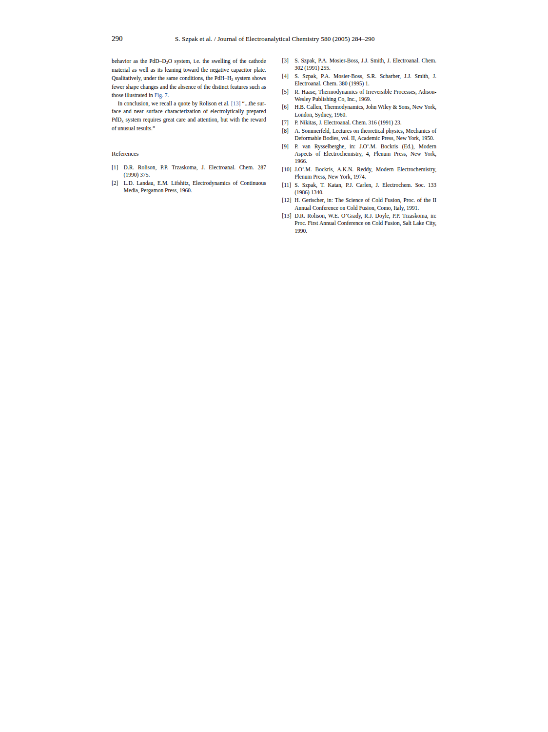290
S. Szpak et al. / Journal of Electroanalytical Chemistry 580 (2005) 284–290
behavior as the PdD–D2O system, i.e. the swelling of the cathode material as well as its leaning toward the negative capacitor plate. Qualitatively, under the same conditions, the PdH–H2 system shows fewer shape changes and the absence of the distinct features such as those illustrated in Fig. 7.
In conclusion, we recall a quote by Rolison et al. [13] “...the surface and near–surface characterization of electrolytically prepared PdDx system requires great care and attention, but with the reward of unusual results.”
References
[1] D.R. Rolison, P.P. Trzaskoma, J. Electroanal. Chem. 287 (1990) 375.
[2] L.D. Landau, E.M. Lifshitz, Electrodynamics of Continuous Media, Pergamon Press, 1960.
[3] S. Szpak, P.A. Mosier-Boss, J.J. Smith, J. Electroanal. Chem. 302 (1991) 255.
[4] S. Szpak, P.A. Mosier-Boss, S.R. Scharber, J.J. Smith, J. Electroanal. Chem. 380 (1995) 1.
[5] R. Haase, Thermodynamics of Irreversible Processes, Adison-Wesley Publishing Co, Inc., 1969.
[6] H.B. Callen, Thermodynamics, John Wiley & Sons, New York, London, Sydney, 1960.
[7] P. Nikitas, J. Electroanal. Chem. 316 (1991) 23.
[8] A. Sommerfeld, Lectures on theoretical physics, Mechanics of Deformable Bodies, vol. II, Academic Press, New York, 1950.
[9] P. van Rysselberghe, in: J.O’.M. Bockris (Ed.), Modern Aspects of Electrochemistry, 4, Plenum Press, New York, 1966.
[10] J.O’.M. Bockris, A.K.N. Reddy, Modern Electrochemistry, Plenum Press, New York, 1974.
[11] S. Szpak, T. Katan, P.J. Carlen, J. Electrochem. Soc. 133 (1986) 1340.
[12] H. Gerischer, in: The Science of Cold Fusion, Proc. of the II Annual Conference on Cold Fusion, Como, Italy, 1991.
[13] D.R. Rolison, W.E. O’Grady, R.J. Doyle, P.P. Trzaskoma, in: Proc. First Annual Conference on Cold Fusion, Salt Lake City, 1990.